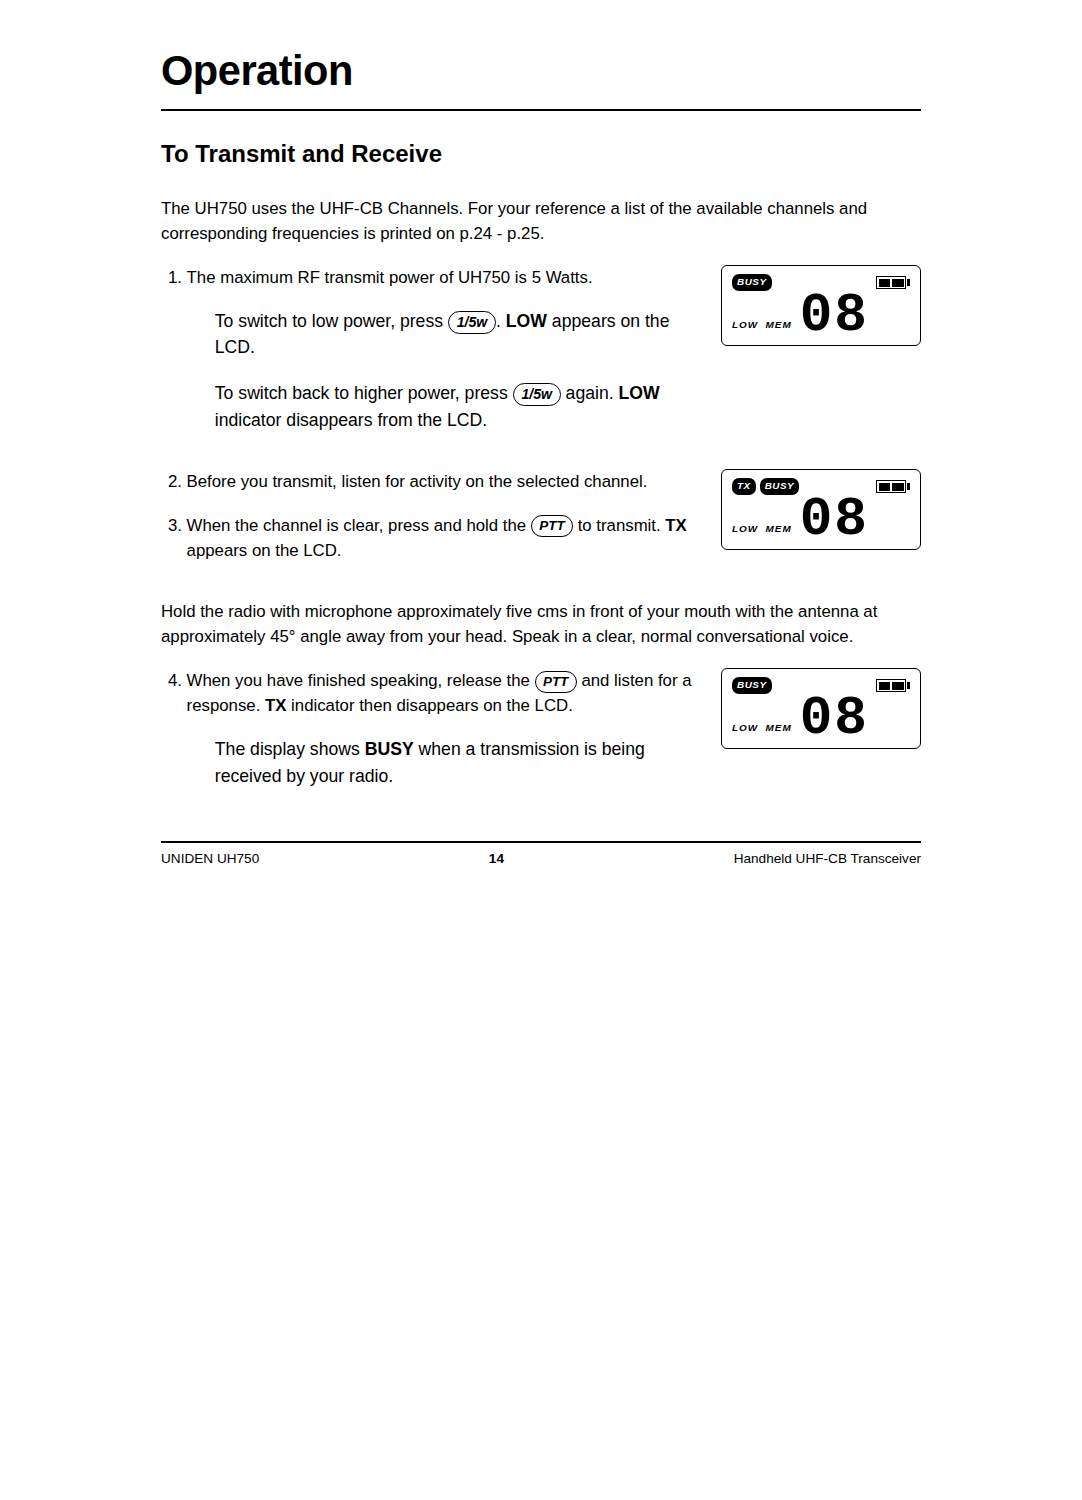Operation
To Transmit and Receive
The UH750 uses the UHF-CB Channels. For your reference a list of the available channels and corresponding frequencies is printed on p.24 - p.25.
The maximum RF transmit power of UH750 is 5 Watts.
To switch to low power, press 1/5w. LOW appears on the LCD.
To switch back to higher power, press 1/5w again. LOW indicator disappears from the LCD.
BUSY
LOW MEM
08
Before you transmit, listen for activity on the selected channel.
When the channel is clear, press and hold the PTT to transmit. TX appears on the LCD.
TX BUSY
LOW MEM
08
Hold the radio with microphone approximately five cms in front of your mouth with the antenna at approximately 45° angle away from your head. Speak in a clear, normal conversational voice.
When you have finished speaking, release the PTT and listen for a response. TX indicator then disappears on the LCD.
The display shows BUSY when a transmission is being received by your radio.
BUSY
LOW MEM
08
UNIDEN UH750
14
Handheld UHF-CB Transceiver